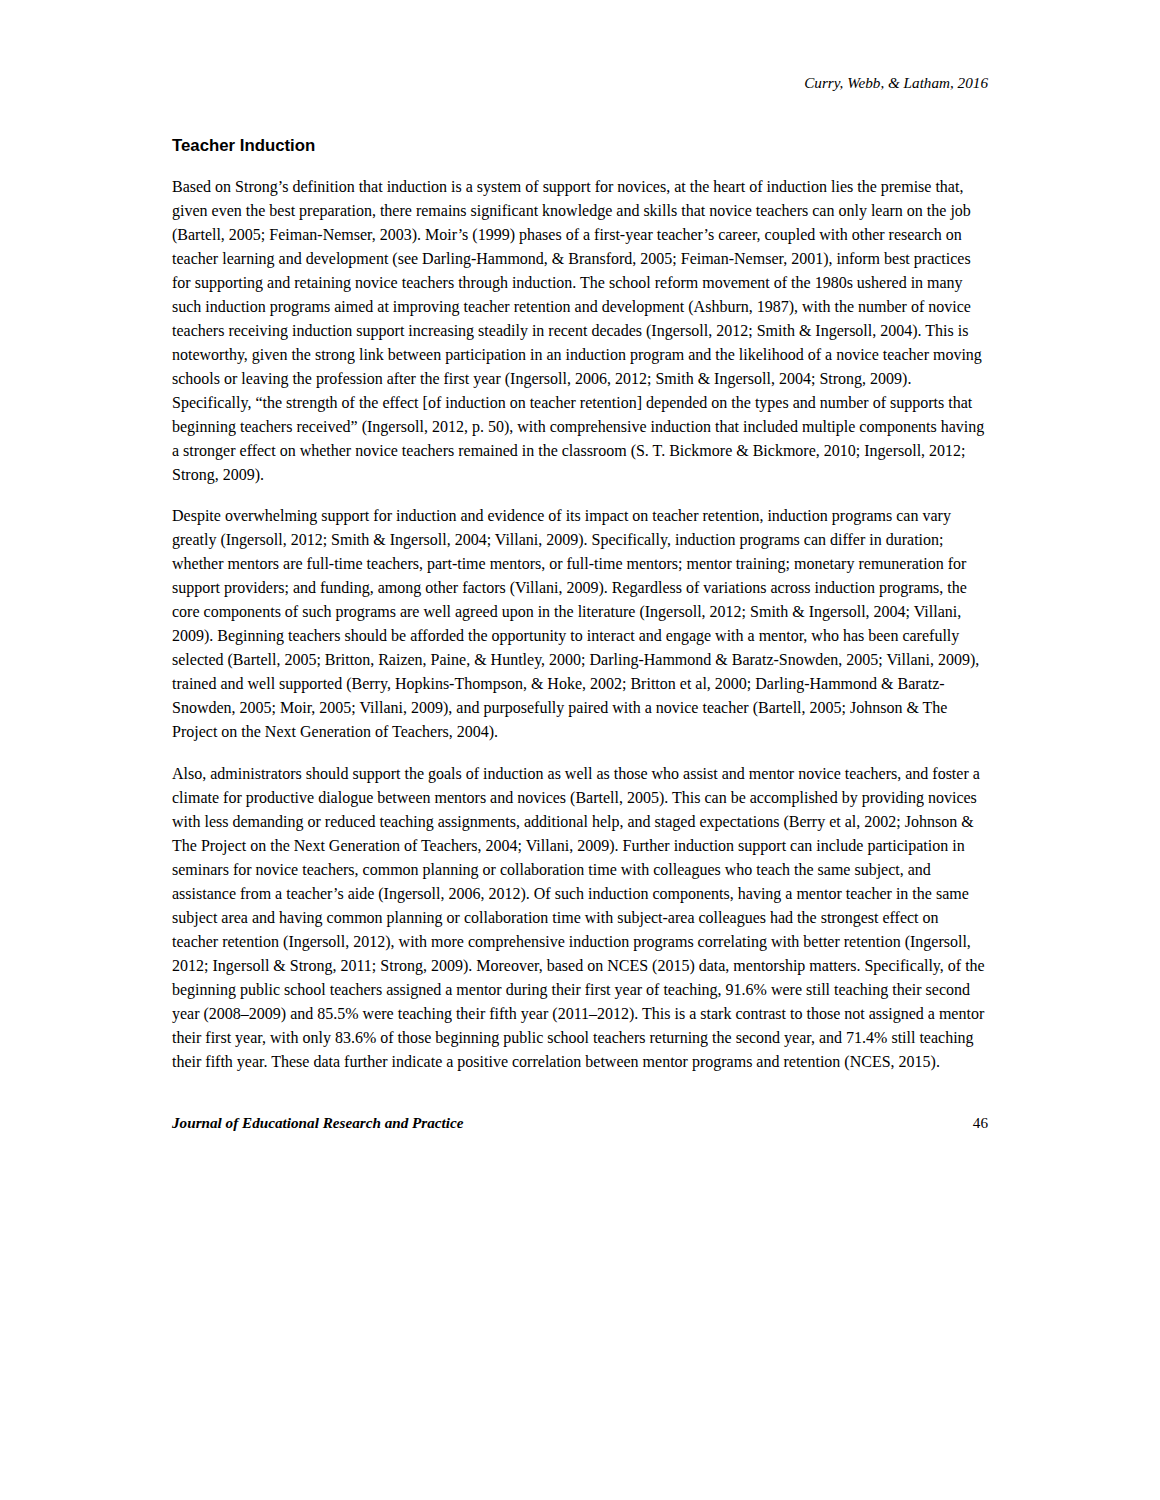Curry, Webb, & Latham, 2016
Teacher Induction
Based on Strong’s definition that induction is a system of support for novices, at the heart of induction lies the premise that, given even the best preparation, there remains significant knowledge and skills that novice teachers can only learn on the job (Bartell, 2005; Feiman-Nemser, 2003). Moir’s (1999) phases of a first-year teacher’s career, coupled with other research on teacher learning and development (see Darling-Hammond, & Bransford, 2005; Feiman-Nemser, 2001), inform best practices for supporting and retaining novice teachers through induction. The school reform movement of the 1980s ushered in many such induction programs aimed at improving teacher retention and development (Ashburn, 1987), with the number of novice teachers receiving induction support increasing steadily in recent decades (Ingersoll, 2012; Smith & Ingersoll, 2004). This is noteworthy, given the strong link between participation in an induction program and the likelihood of a novice teacher moving schools or leaving the profession after the first year (Ingersoll, 2006, 2012; Smith & Ingersoll, 2004; Strong, 2009). Specifically, “the strength of the effect [of induction on teacher retention] depended on the types and number of supports that beginning teachers received” (Ingersoll, 2012, p. 50), with comprehensive induction that included multiple components having a stronger effect on whether novice teachers remained in the classroom (S. T. Bickmore & Bickmore, 2010; Ingersoll, 2012; Strong, 2009).
Despite overwhelming support for induction and evidence of its impact on teacher retention, induction programs can vary greatly (Ingersoll, 2012; Smith & Ingersoll, 2004; Villani, 2009). Specifically, induction programs can differ in duration; whether mentors are full-time teachers, part-time mentors, or full-time mentors; mentor training; monetary remuneration for support providers; and funding, among other factors (Villani, 2009). Regardless of variations across induction programs, the core components of such programs are well agreed upon in the literature (Ingersoll, 2012; Smith & Ingersoll, 2004; Villani, 2009). Beginning teachers should be afforded the opportunity to interact and engage with a mentor, who has been carefully selected (Bartell, 2005; Britton, Raizen, Paine, & Huntley, 2000; Darling-Hammond & Baratz-Snowden, 2005; Villani, 2009), trained and well supported (Berry, Hopkins-Thompson, & Hoke, 2002; Britton et al, 2000; Darling-Hammond & Baratz-Snowden, 2005; Moir, 2005; Villani, 2009), and purposefully paired with a novice teacher (Bartell, 2005; Johnson & The Project on the Next Generation of Teachers, 2004).
Also, administrators should support the goals of induction as well as those who assist and mentor novice teachers, and foster a climate for productive dialogue between mentors and novices (Bartell, 2005). This can be accomplished by providing novices with less demanding or reduced teaching assignments, additional help, and staged expectations (Berry et al, 2002; Johnson & The Project on the Next Generation of Teachers, 2004; Villani, 2009). Further induction support can include participation in seminars for novice teachers, common planning or collaboration time with colleagues who teach the same subject, and assistance from a teacher’s aide (Ingersoll, 2006, 2012). Of such induction components, having a mentor teacher in the same subject area and having common planning or collaboration time with subject-area colleagues had the strongest effect on teacher retention (Ingersoll, 2012), with more comprehensive induction programs correlating with better retention (Ingersoll, 2012; Ingersoll & Strong, 2011; Strong, 2009). Moreover, based on NCES (2015) data, mentorship matters. Specifically, of the beginning public school teachers assigned a mentor during their first year of teaching, 91.6% were still teaching their second year (2008–2009) and 85.5% were teaching their fifth year (2011–2012). This is a stark contrast to those not assigned a mentor their first year, with only 83.6% of those beginning public school teachers returning the second year, and 71.4% still teaching their fifth year. These data further indicate a positive correlation between mentor programs and retention (NCES, 2015).
Journal of Educational Research and Practice 46